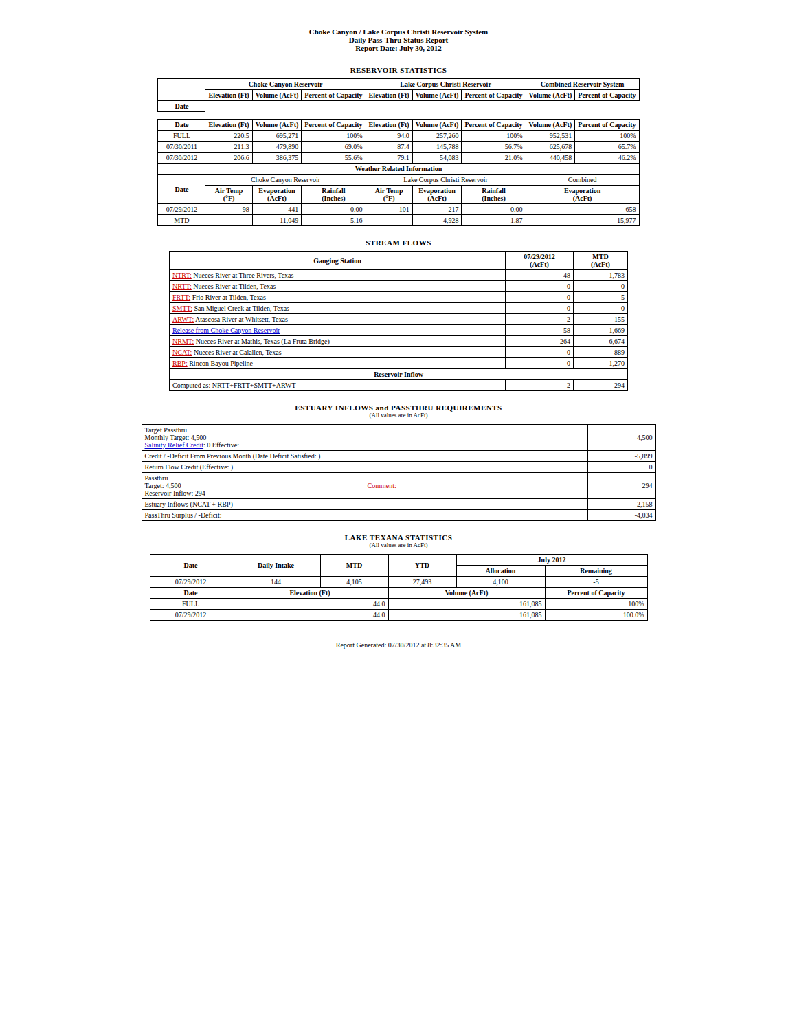Choke Canyon / Lake Corpus Christi Reservoir System
Daily Pass-Thru Status Report
Report Date: July 30, 2012
RESERVOIR STATISTICS
| | Choke Canyon Reservoir | Lake Corpus Christi Reservoir | Combined Reservoir System |
| Elevation (Ft) | Volume (AcFt) | Percent of Capacity | Elevation (Ft) | Volume (AcFt) | Percent of Capacity | Volume (AcFt) | Percent of Capacity |
| Date | |
| Date | Elevation (Ft) | Volume (AcFt) | Percent of Capacity | Elevation (Ft) | Volume (AcFt) | Percent of Capacity | Volume (AcFt) | Percent of Capacity |
| FULL | 220.5 | 695,271 | 100% | 94.0 | 257,260 | 100% | 952,531 | 100% |
| 07/30/2011 | 211.3 | 479,890 | 69.0% | 87.4 | 145,788 | 56.7% | 625,678 | 65.7% |
| 07/30/2012 | 206.6 | 386,375 | 55.6% | 79.1 | 54,083 | 21.0% | 440,458 | 46.2% |
| Weather Related Information |
| Date | Choke Canyon Reservoir | Lake Corpus Christi Reservoir | Combined |
| Air Temp (°F) | Evaporation (AcFt) | Rainfall (Inches) | Air Temp (°F) | Evaporation (AcFt) | Rainfall (Inches) | Evaporation (AcFt) |
| 07/29/2012 | 98 | 441 | 0.00 | 101 | 217 | 0.00 | 658 |
| MTD | | 11,049 | 5.16 | | 4,928 | 1.87 | 15,977 |
STREAM FLOWS
| Gauging Station | 07/29/2012 (AcFt) | MTD (AcFt) |
| NTRT: Nueces River at Three Rivers, Texas | 48 | 1,783 |
| NRTT: Nueces River at Tilden, Texas | 0 | 0 |
| FRTT: Frio River at Tilden, Texas | 0 | 5 |
| SMTT: San Miguel Creek at Tilden, Texas | 0 | 0 |
| ARWT: Atascosa River at Whitsett, Texas | 2 | 155 |
| Release from Choke Canyon Reservoir | 58 | 1,669 |
| NRMT: Nueces River at Mathis, Texas (La Fruta Bridge) | 264 | 6,674 |
| NCAT: Nueces River at Calallen, Texas | 0 | 889 |
| RBP: Rincon Bayou Pipeline | 0 | 1,270 |
| Reservoir Inflow |
| Computed as: NRTT+FRTT+SMTT+ARWT | 2 | 294 |
ESTUARY INFLOWS and PASSTHRU REQUIREMENTS
(All values are in AcFt)
| Target Passthru Monthly Target: 4,500 Salinity Relief Credit : 0 Effective: | 4,500 |
| Credit / -Deficit From Previous Month (Date Deficit Satisfied: ) | -5,899 |
| Return Flow Credit (Effective: ) | 0 |
| / Passthru Target: 4,500 Reservoir Inflow: 294 / Comment: / | 294 |
| Estuary Inflows (NCAT + RBP) | 2,158 |
| PassThru Surplus / -Deficit: | -4,034 |
LAKE TEXANA STATISTICS
(All values are in AcFt)
| Date | Daily Intake | MTD | YTD | July 2012 |
| Allocation | Remaining |
| 07/29/2012 | 144 | 4,105 | 27,493 | 4,100 | -5 |
| Date | Elevation (Ft) | Volume (AcFt) | Percent of Capacity |
| FULL | 44.0 | 161,085 | 100% |
| 07/29/2012 | 44.0 | 161,085 | 100.0% |
Report Generated: 07/30/2012 at 8:32:35 AM